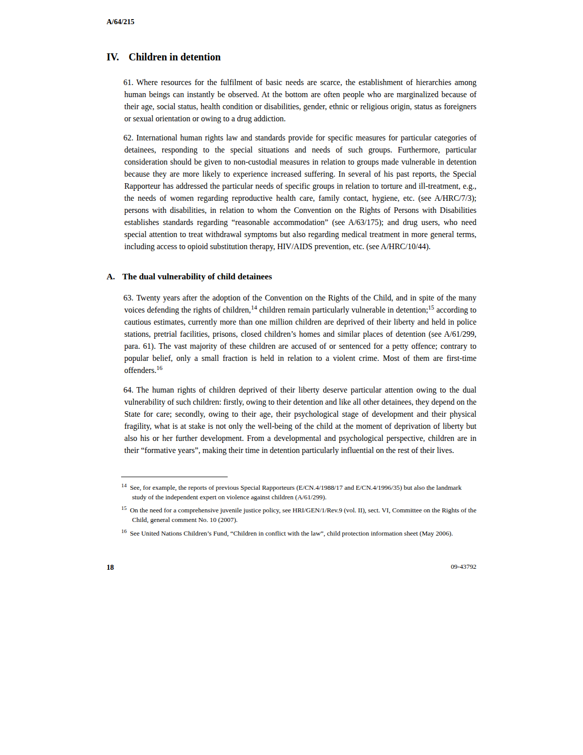A/64/215
IV. Children in detention
61. Where resources for the fulfilment of basic needs are scarce, the establishment of hierarchies among human beings can instantly be observed. At the bottom are often people who are marginalized because of their age, social status, health condition or disabilities, gender, ethnic or religious origin, status as foreigners or sexual orientation or owing to a drug addiction.
62. International human rights law and standards provide for specific measures for particular categories of detainees, responding to the special situations and needs of such groups. Furthermore, particular consideration should be given to non-custodial measures in relation to groups made vulnerable in detention because they are more likely to experience increased suffering. In several of his past reports, the Special Rapporteur has addressed the particular needs of specific groups in relation to torture and ill-treatment, e.g., the needs of women regarding reproductive health care, family contact, hygiene, etc. (see A/HRC/7/3); persons with disabilities, in relation to whom the Convention on the Rights of Persons with Disabilities establishes standards regarding “reasonable accommodation” (see A/63/175); and drug users, who need special attention to treat withdrawal symptoms but also regarding medical treatment in more general terms, including access to opioid substitution therapy, HIV/AIDS prevention, etc. (see A/HRC/10/44).
A. The dual vulnerability of child detainees
63. Twenty years after the adoption of the Convention on the Rights of the Child, and in spite of the many voices defending the rights of children,14 children remain particularly vulnerable in detention;15 according to cautious estimates, currently more than one million children are deprived of their liberty and held in police stations, pretrial facilities, prisons, closed children’s homes and similar places of detention (see A/61/299, para. 61). The vast majority of these children are accused of or sentenced for a petty offence; contrary to popular belief, only a small fraction is held in relation to a violent crime. Most of them are first-time offenders.16
64. The human rights of children deprived of their liberty deserve particular attention owing to the dual vulnerability of such children: firstly, owing to their detention and like all other detainees, they depend on the State for care; secondly, owing to their age, their psychological stage of development and their physical fragility, what is at stake is not only the well-being of the child at the moment of deprivation of liberty but also his or her further development. From a developmental and psychological perspective, children are in their “formative years”, making their time in detention particularly influential on the rest of their lives.
14 See, for example, the reports of previous Special Rapporteurs (E/CN.4/1988/17 and E/CN.4/1996/35) but also the landmark study of the independent expert on violence against children (A/61/299).
15 On the need for a comprehensive juvenile justice policy, see HRI/GEN/1/Rev.9 (vol. II), sect. VI, Committee on the Rights of the Child, general comment No. 10 (2007).
16 See United Nations Children’s Fund, “Children in conflict with the law”, child protection information sheet (May 2006).
18 09-43792